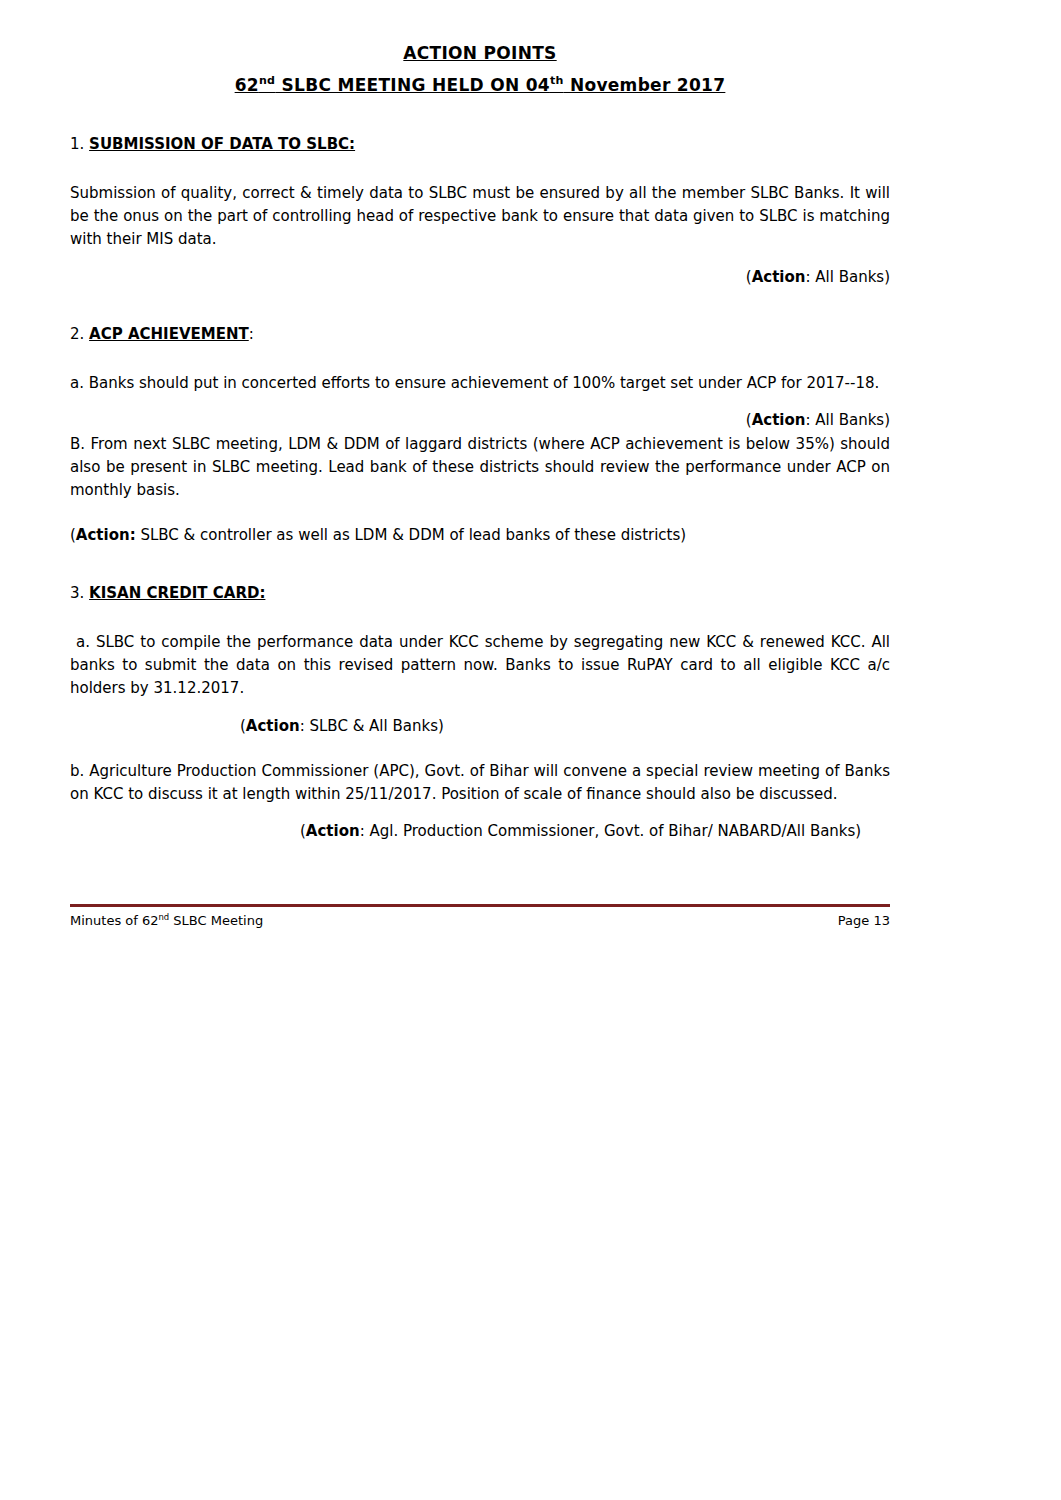ACTION POINTS 62nd SLBC MEETING HELD ON 04th November 2017
1. SUBMISSION OF DATA TO SLBC:
Submission of quality, correct & timely data to SLBC must be ensured by all the member SLBC Banks. It will be the onus on the part of controlling head of respective bank to ensure that data given to SLBC is matching with their MIS data.
(Action: All Banks)
2. ACP ACHIEVEMENT:
a. Banks should put in concerted efforts to ensure achievement of 100% target set under ACP for 2017--18.
(Action: All Banks)
B. From next SLBC meeting, LDM & DDM of laggard districts (where ACP achievement is below 35%) should also be present in SLBC meeting. Lead bank of these districts should review the performance under ACP on monthly basis.
(Action: SLBC & controller as well as LDM & DDM of lead banks of these districts)
3. KISAN CREDIT CARD:
a. SLBC to compile the performance data under KCC scheme by segregating new KCC & renewed KCC. All banks to submit the data on this revised pattern now. Banks to issue RuPAY card to all eligible KCC a/c holders by 31.12.2017.
(Action: SLBC & All Banks)
b. Agriculture Production Commissioner (APC), Govt. of Bihar will convene a special review meeting of Banks on KCC to discuss it at length within 25/11/2017. Position of scale of finance should also be discussed.
(Action: Agl. Production Commissioner, Govt. of Bihar/ NABARD/All Banks)
Minutes of 62nd SLBC Meeting Page 13